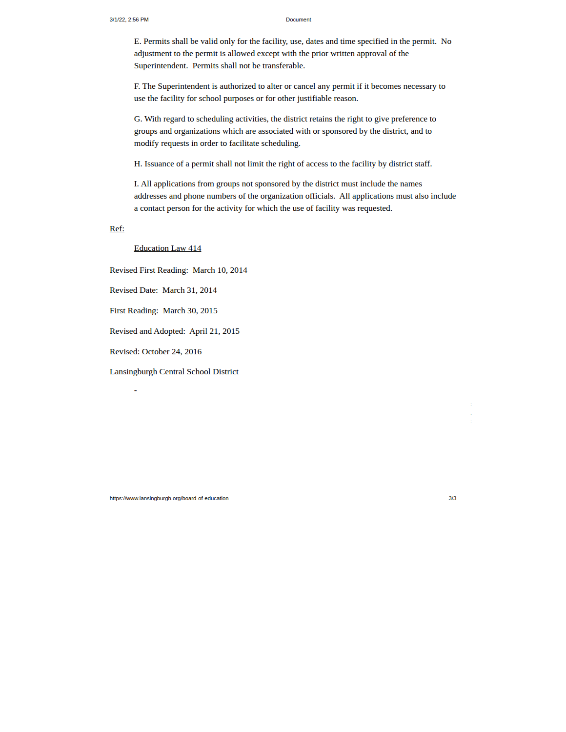3/1/22, 2:56 PM Document
E. Permits shall be valid only for the facility, use, dates and time specified in the permit. No adjustment to the permit is allowed except with the prior written approval of the Superintendent. Permits shall not be transferable.
F. The Superintendent is authorized to alter or cancel any permit if it becomes necessary to use the facility for school purposes or for other justifiable reason.
G. With regard to scheduling activities, the district retains the right to give preference to groups and organizations which are associated with or sponsored by the district, and to modify requests in order to facilitate scheduling.
H. Issuance of a permit shall not limit the right of access to the facility by district staff.
I. All applications from groups not sponsored by the district must include the names addresses and phone numbers of the organization officials. All applications must also include a contact person for the activity for which the use of facility was requested.
Ref:
Education Law 414
Revised First Reading: March 10, 2014
Revised Date: March 31, 2014
First Reading: March 30, 2015
Revised and Adopted: April 21, 2015
Revised: October 24, 2016
Lansingburgh Central School District
-
:
.
:
https://www.lansingburgh.org/board-of-education 3/3